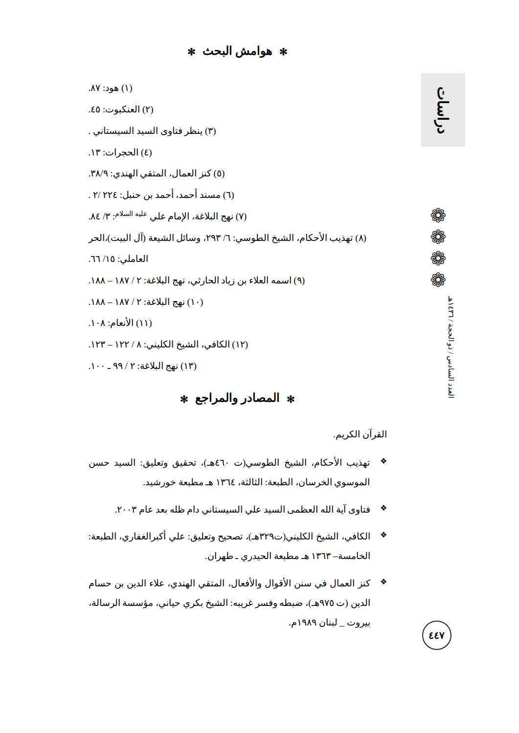دراسات
❁
❁
❁
❁
العدد السادس / ذو الحجة / ١٤٣٦هـ
٤٤٧
هوامش البحث
(١) هود: ٨٧.
(٢) العنكبوت: ٤٥.
(٣) ينظر فتاوى السيد السيستاني .
(٤) الحجرات: ١٣.
(٥) كنز العمال، المتقي الهندي: ٣٨/٩.
(٦) مسند أحمد، أحمد بن حنبل: ٢٢٤ /٢ .
(٧) نهج البلاغة، الإمام علي عليه السلام: ٣/ ٨٤.
(٨) تهذيب الأحكام، الشيخ الطوسي: ٦/ ٢٩٣، وسائل الشيعة (آل البيت)،الحر العاملي: ١٥/ ٦٦.
(٩) اسمه العلاء بن زياد الحارثي، نهج البلاغة: ٢ / ١٨٧ – ١٨٨.
(١٠) نهج البلاغة: ٢ / ١٨٧ – ١٨٨.
(١١) الأنعام: ١٠٨.
(١٢) الكافي، الشيخ الكليني: ٨ / ١٢٢ – ١٢٣.
(١٣) نهج البلاغة: ٢ / ٩٩ ـ ١٠٠.
المصادر والمراجع
القرآن الكريم.
تهذيب الأحكام، الشيخ الطوسي(ت ٤٦٠هـ)، تحقيق وتعليق: السيد حسن الموسوي الخرسان، الطبعة: الثالثة، ١٣٦٤ هـ مطبعة خورشيد.
فتاوى آية الله العظمى السيد علي السيستاني دام ظله بعد عام ٢٠٠٣.
الكافي، الشيخ الكليني(ت٣٢٩هـ)، تصحيح وتعليق: علي أكبرالغفاري، الطبعة: الخامسة– ١٣٦٣ هـ مطبعة الحيدري ـ طهران.
كنز العمال في سنن الأقوال والأفعال، المتقي الهندي، علاء الدين بن حسام الدين (ت ٩٧٥هـ)، ضبطه وفسر غريبه: الشيخ بكري حياني، مؤسسة الرسالة، بيروت _ لبنان ١٩٨٩م.